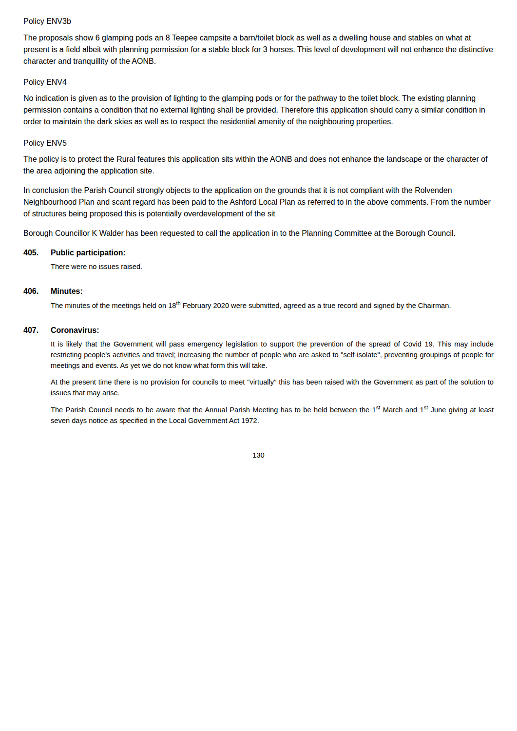Policy ENV3b
The proposals show 6 glamping pods an 8 Teepee campsite a barn/toilet block as well as a dwelling house and stables on what at present is a field albeit with planning permission for a stable block for 3 horses. This level of development will not enhance the distinctive character and tranquillity of the AONB.
Policy ENV4
No indication is given as to the provision of lighting to the glamping pods or for the pathway to the toilet block. The existing planning permission contains a condition that no external lighting shall be provided. Therefore this application should carry a similar condition in order to maintain the dark skies as well as to respect the residential amenity of the neighbouring properties.
Policy ENV5
The policy is to protect the Rural features this application sits within the AONB and does not enhance the landscape or the character of the area adjoining the application site.
In conclusion the Parish Council strongly objects to the application on the grounds that it is not compliant with the Rolvenden Neighbourhood Plan and scant regard has been paid to the Ashford Local Plan as referred to in the above comments. From the number of structures being proposed this is potentially overdevelopment of the sit
Borough Councillor K Walder has been requested to call the application in to the Planning Committee at the Borough Council.
405.
Public participation:
There were no issues raised.
406.
Minutes:
The minutes of the meetings held on 18th February 2020 were submitted, agreed as a true record and signed by the Chairman.
407.
Coronavirus:
It is likely that the Government will pass emergency legislation to support the prevention of the spread of Covid 19. This may include restricting people's activities and travel; increasing the number of people who are asked to "self-isolate", preventing groupings of people for meetings and events. As yet we do not know what form this will take.
At the present time there is no provision for councils to meet "virtually" this has been raised with the Government as part of the solution to issues that may arise.
The Parish Council needs to be aware that the Annual Parish Meeting has to be held between the 1st March and 1st June giving at least seven days notice as specified in the Local Government Act 1972.
130